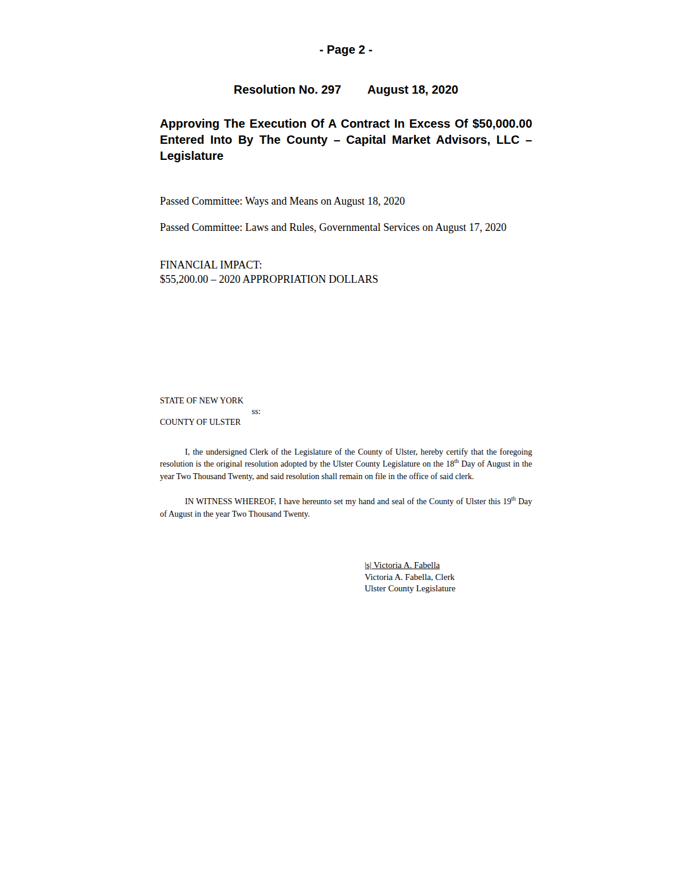- Page 2 -
Resolution No. 297 August 18, 2020
Approving The Execution Of A Contract In Excess Of $50,000.00 Entered Into By The County – Capital Market Advisors, LLC – Legislature
Passed Committee: Ways and Means on August 18, 2020
Passed Committee: Laws and Rules, Governmental Services on August 17, 2020
FINANCIAL IMPACT:
$55,200.00 – 2020 APPROPRIATION DOLLARS
STATE OF NEW YORK
ss:
COUNTY OF ULSTER
I, the undersigned Clerk of the Legislature of the County of Ulster, hereby certify that the foregoing resolution is the original resolution adopted by the Ulster County Legislature on the 18th Day of August in the year Two Thousand Twenty, and said resolution shall remain on file in the office of said clerk.
IN WITNESS WHEREOF, I have hereunto set my hand and seal of the County of Ulster this 19th Day of August in the year Two Thousand Twenty.
|s| Victoria A. Fabella
Victoria A. Fabella, Clerk
Ulster County Legislature